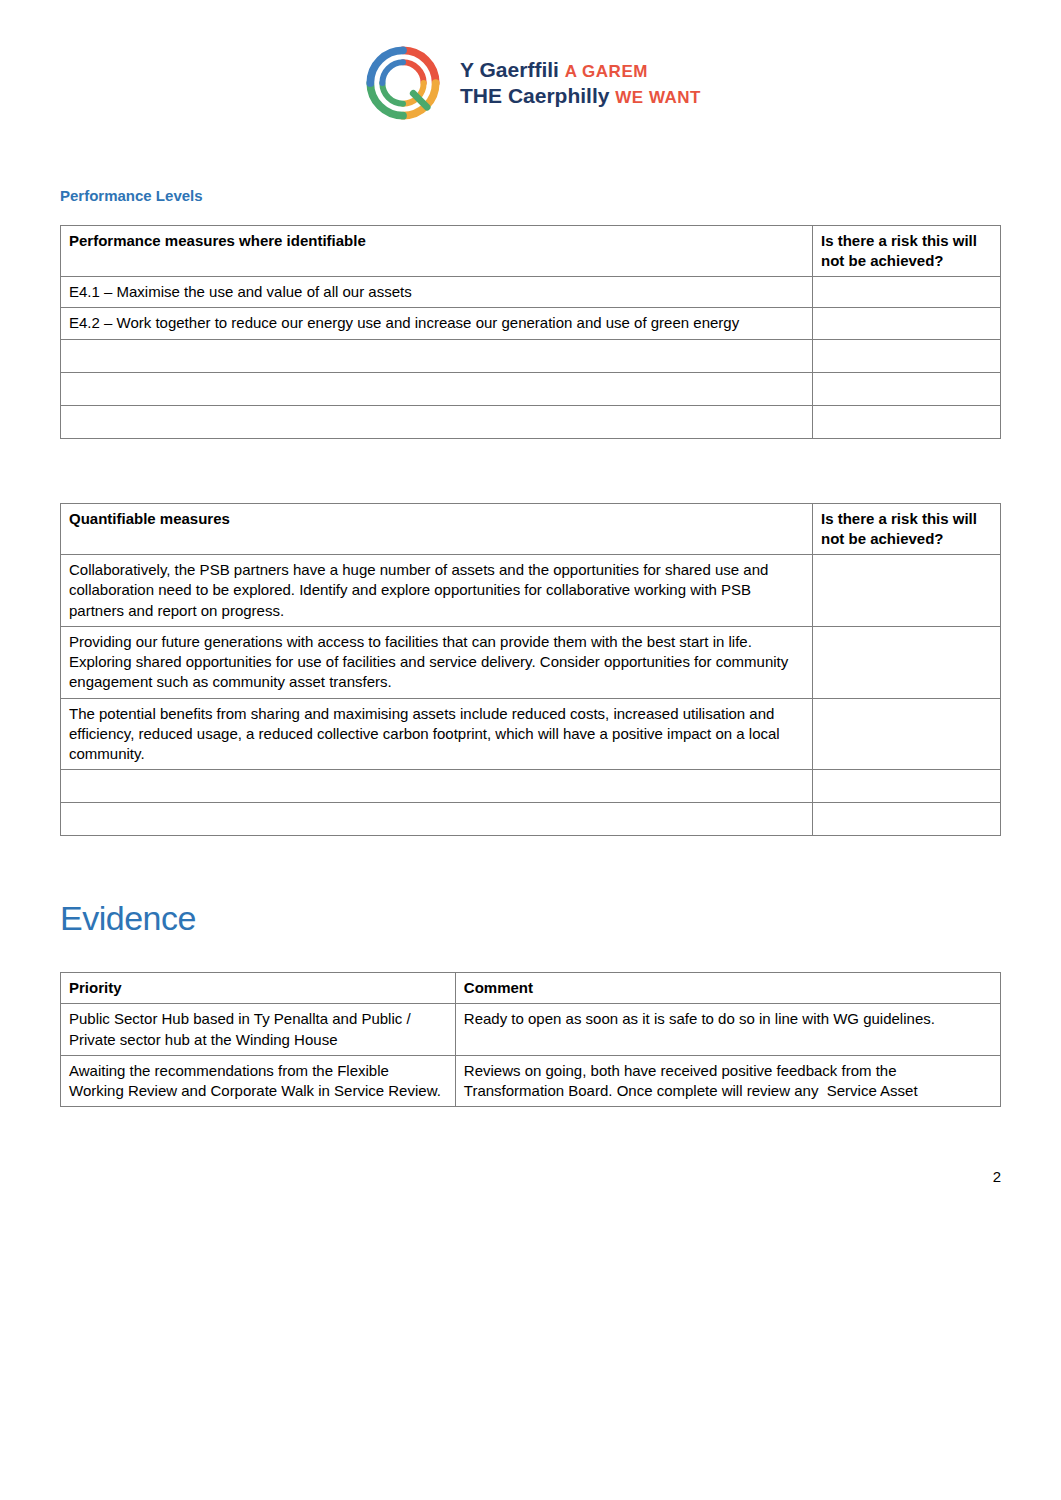Y Gaerffili A GAREM
THE Caerphilly WE WANT
Performance Levels
| Performance measures where identifiable | Is there a risk this will not be achieved? |
| --- | --- |
| E4.1 – Maximise the use and value of all our assets | |
| E4.2 – Work together to reduce our energy use and increase our generation and use of green energy | |
| Quantifiable measures | Is there a risk this will not be achieved? |
| --- | --- |
| Collaboratively, the PSB partners have a huge number of assets and the opportunities for shared use and collaboration need to be explored. Identify and explore opportunities for collaborative working with PSB partners and report on progress. | |
| Providing our future generations with access to facilities that can provide them with the best start in life. Exploring shared opportunities for use of facilities and service delivery. Consider opportunities for community engagement such as community asset transfers. | |
| The potential benefits from sharing and maximising assets include reduced costs, increased utilisation and efficiency, reduced usage, a reduced collective carbon footprint, which will have a positive impact on a local community. | |
Evidence
| Priority | Comment |
| --- | --- |
| Public Sector Hub based in Ty Penallta and Public / Private sector hub at the Winding House | Ready to open as soon as it is safe to do so in line with WG guidelines. |
| Awaiting the recommendations from the Flexible Working Review and Corporate Walk in Service Review. | Reviews on going, both have received positive feedback from the Transformation Board. Once complete will review any Service Asset |
2